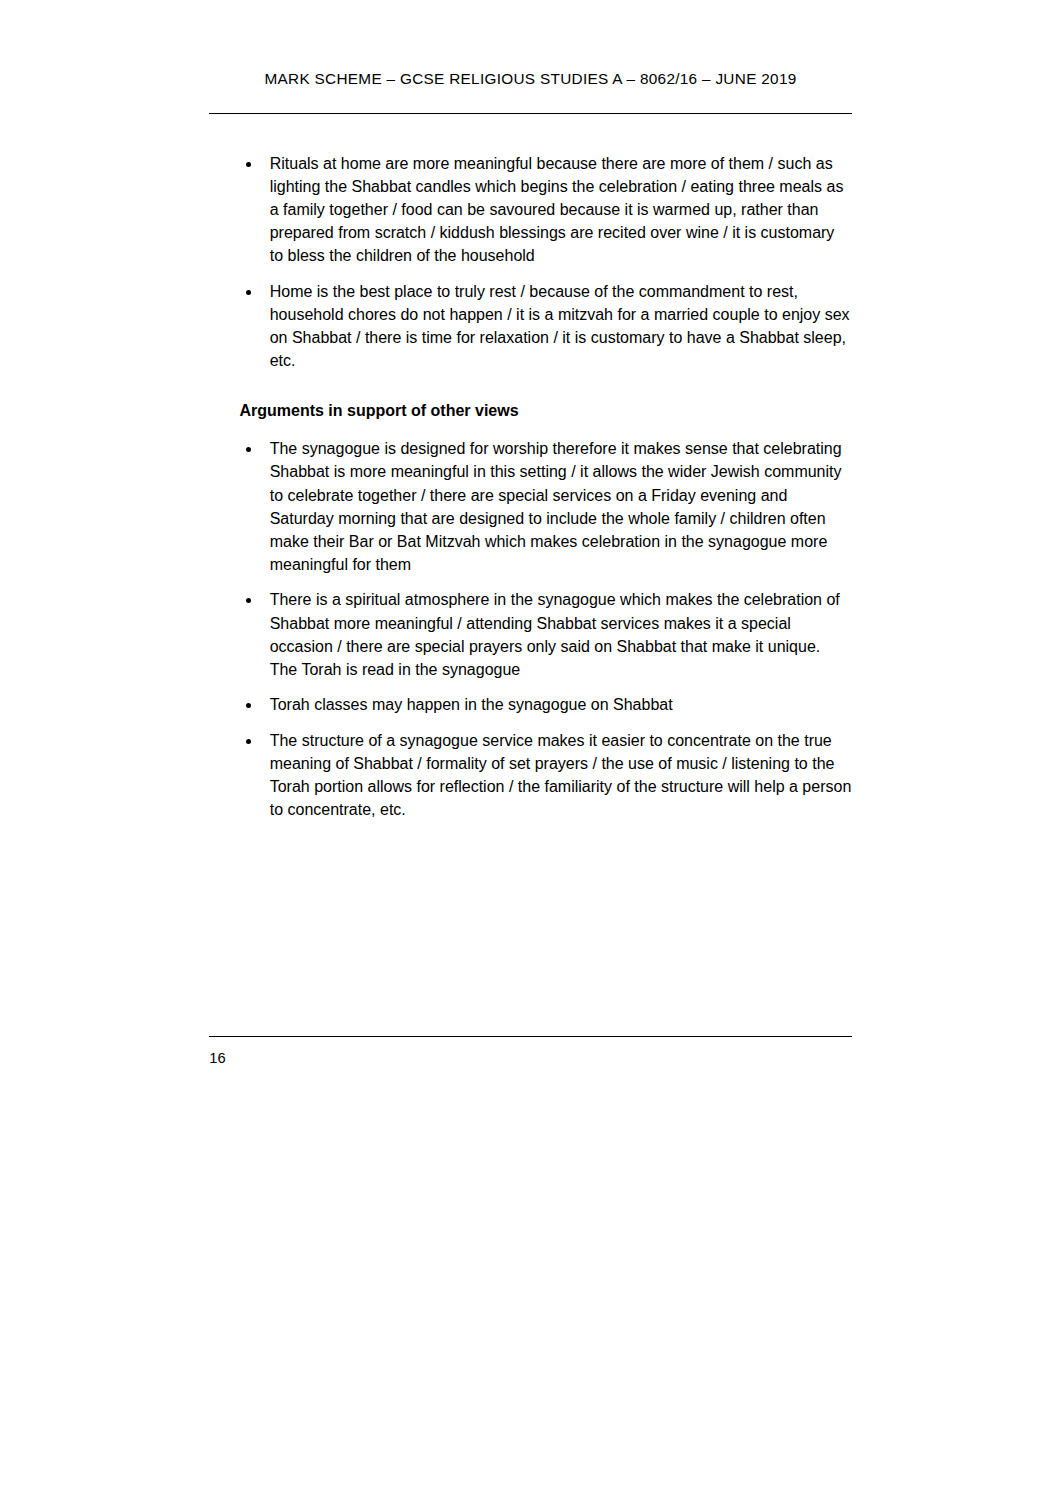MARK SCHEME – GCSE RELIGIOUS STUDIES A – 8062/16 – JUNE 2019
Rituals at home are more meaningful because there are more of them / such as lighting the Shabbat candles which begins the celebration / eating three meals as a family together / food can be savoured because it is warmed up, rather than prepared from scratch / kiddush blessings are recited over wine / it is customary to bless the children of the household
Home is the best place to truly rest / because of the commandment to rest, household chores do not happen / it is a mitzvah for a married couple to enjoy sex on Shabbat / there is time for relaxation / it is customary to have a Shabbat sleep, etc.
Arguments in support of other views
The synagogue is designed for worship therefore it makes sense that celebrating Shabbat is more meaningful in this setting / it allows the wider Jewish community to celebrate together / there are special services on a Friday evening and Saturday morning that are designed to include the whole family / children often make their Bar or Bat Mitzvah which makes celebration in the synagogue more meaningful for them
There is a spiritual atmosphere in the synagogue which makes the celebration of Shabbat more meaningful / attending Shabbat services makes it a special occasion / there are special prayers only said on Shabbat that make it unique. The Torah is read in the synagogue
Torah classes may happen in the synagogue on Shabbat
The structure of a synagogue service makes it easier to concentrate on the true meaning of Shabbat / formality of set prayers / the use of music / listening to the Torah portion allows for reflection / the familiarity of the structure will help a person to concentrate, etc.
16